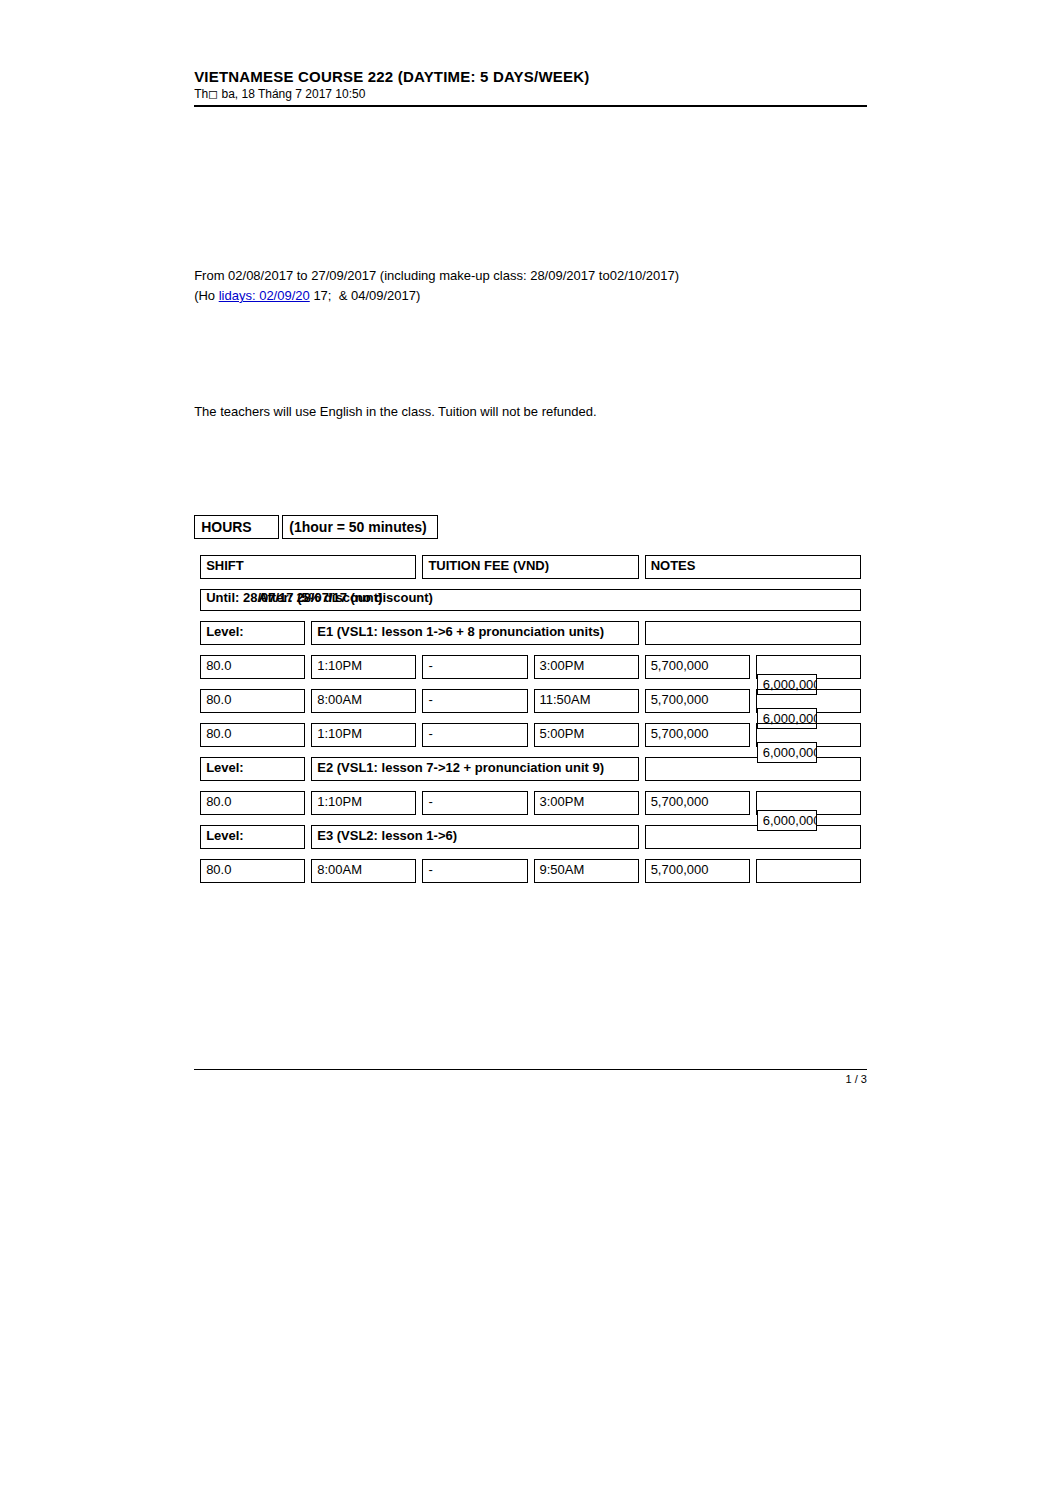VIETNAMESE COURSE 222 (DAYTIME: 5 DAYS/WEEK)
Th◻ ba, 18 Tháng 7 2017 10:50
From 02/08/2017 to 27/09/2017 (including make-up class: 28/09/2017 to02/10/2017)
(Ho lidays: 02/09/20 17; & 04/09/2017)
The teachers will use English in the class. Tuition will not be refunded.
HOURS
(1hour = 50 minutes)
| SHIFT | TUITION FEE (VND) | NOTES |
| Until: 28/07/17 (5% discount) After: 28/07/17 (no discount) |
| Level: | E1 (VSL1: lesson 1->6 + 8 pronunciation units) | |
| 80.0 | 1:10PM | - | 3:00PM | 5,700,000 | 6,000,000 |
| 80.0 | 8:00AM | - | 11:50AM | 5,700,000 | 6,000,000 |
| 80.0 | 1:10PM | - | 5:00PM | 5,700,000 | 6,000,000 |
| Level: | E2 (VSL1: lesson 7->12 + pronunciation unit 9) | |
| 80.0 | 1:10PM | - | 3:00PM | 5,700,000 | 6,000,000 |
| Level: | E3 (VSL2: lesson 1->6) | |
| 80.0 | 8:00AM | - | 9:50AM | 5,700,000 | |
1 / 3